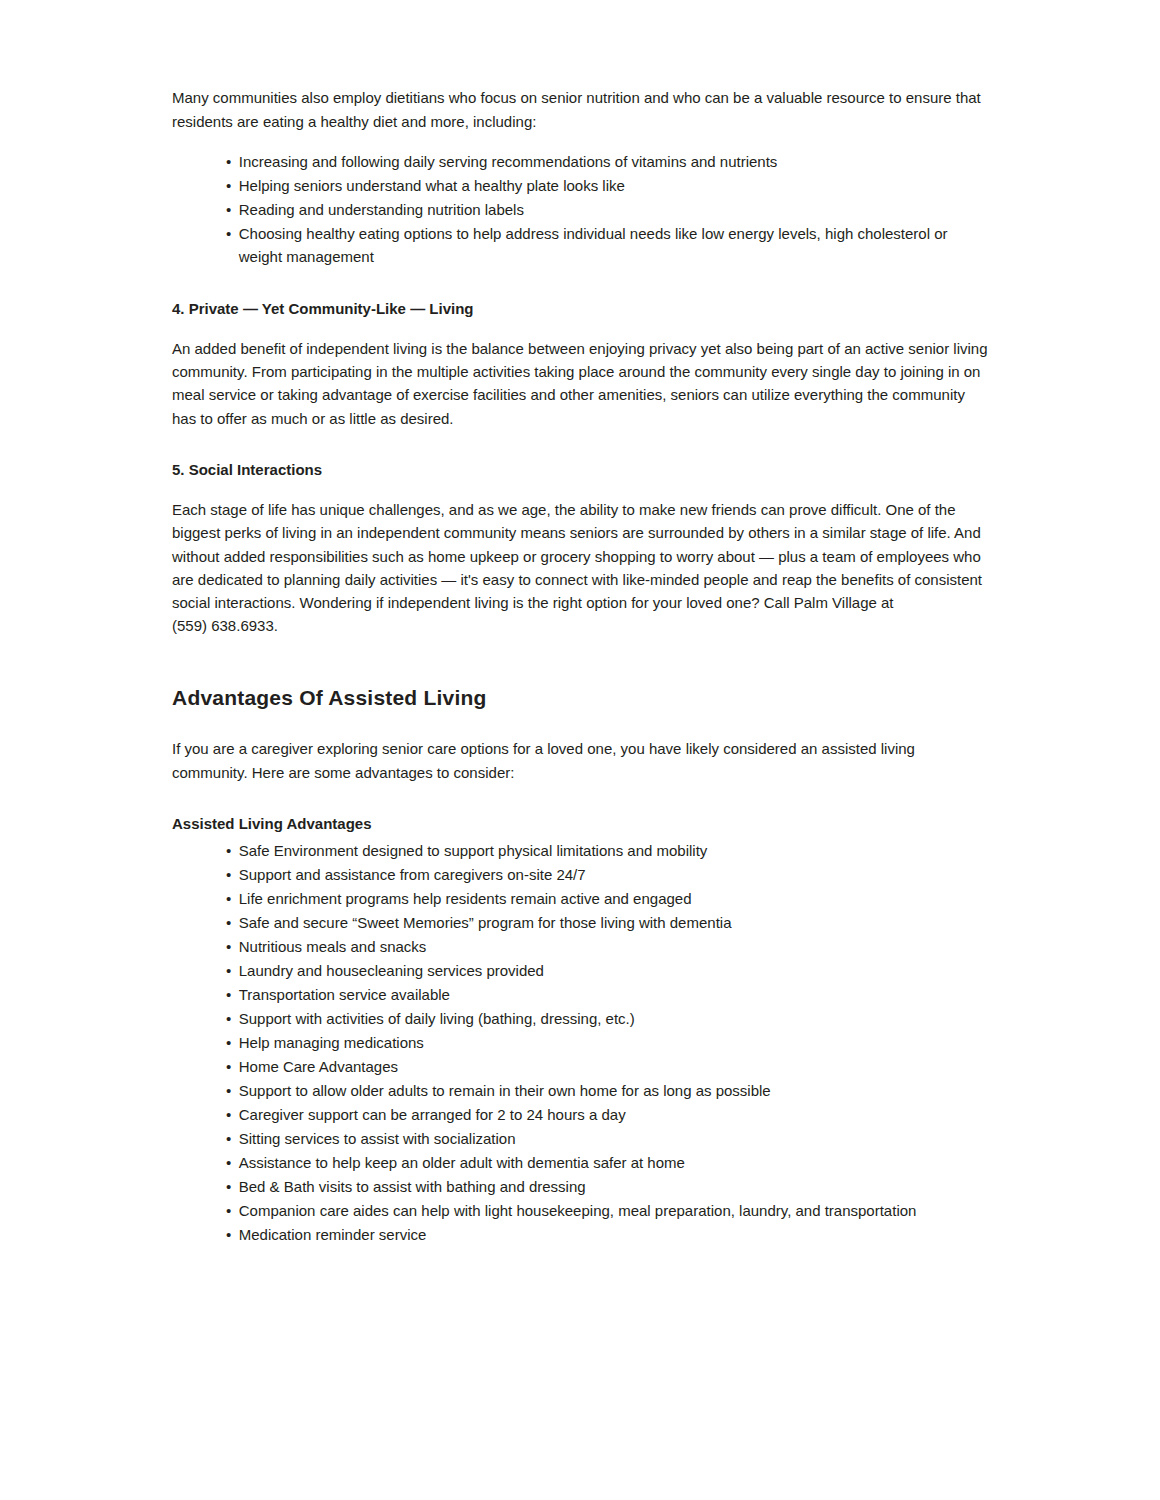Many communities also employ dietitians who focus on senior nutrition and who can be a valuable resource to ensure that residents are eating a healthy diet and more, including:
Increasing and following daily serving recommendations of vitamins and nutrients
Helping seniors understand what a healthy plate looks like
Reading and understanding nutrition labels
Choosing healthy eating options to help address individual needs like low energy levels, high cholesterol or weight management
4. Private — Yet Community-Like — Living
An added benefit of independent living is the balance between enjoying privacy yet also being part of an active senior living community. From participating in the multiple activities taking place around the community every single day to joining in on meal service or taking advantage of exercise facilities and other amenities, seniors can utilize everything the community has to offer as much or as little as desired.
5. Social Interactions
Each stage of life has unique challenges, and as we age, the ability to make new friends can prove difficult. One of the biggest perks of living in an independent community means seniors are surrounded by others in a similar stage of life. And without added responsibilities such as home upkeep or grocery shopping to worry about — plus a team of employees who are dedicated to planning daily activities — it's easy to connect with like-minded people and reap the benefits of consistent social interactions. Wondering if independent living is the right option for your loved one? Call Palm Village at
(559) 638.6933.
Advantages Of Assisted Living
If you are a caregiver exploring senior care options for a loved one, you have likely considered an assisted living community. Here are some advantages to consider:
Assisted Living Advantages
Safe Environment designed to support physical limitations and mobility
Support and assistance from caregivers on-site 24/7
Life enrichment programs help residents remain active and engaged
Safe and secure “Sweet Memories” program for those living with dementia
Nutritious meals and snacks
Laundry and housecleaning services provided
Transportation service available
Support with activities of daily living (bathing, dressing, etc.)
Help managing medications
Home Care Advantages
Support to allow older adults to remain in their own home for as long as possible
Caregiver support can be arranged for 2 to 24 hours a day
Sitting services to assist with socialization
Assistance to help keep an older adult with dementia safer at home
Bed & Bath visits to assist with bathing and dressing
Companion care aides can help with light housekeeping, meal preparation, laundry, and transportation
Medication reminder service